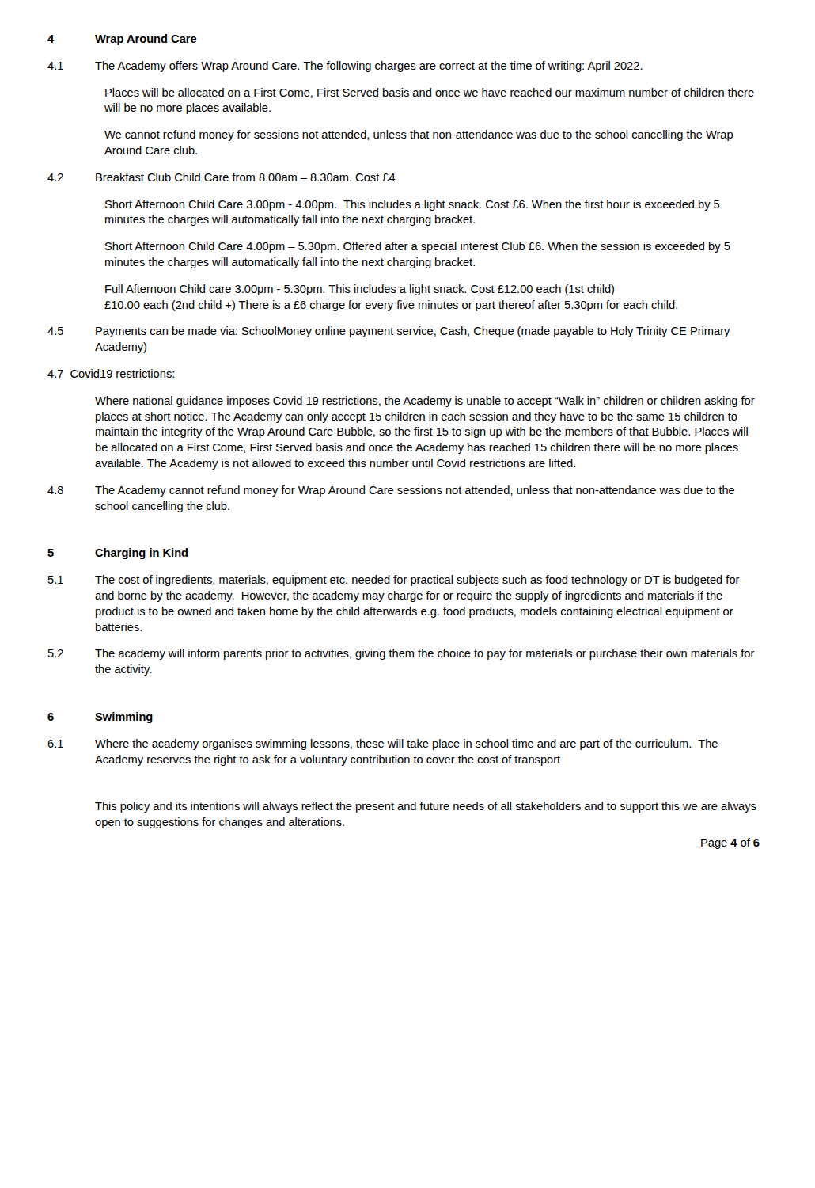4 Wrap Around Care
4.1
The Academy offers Wrap Around Care. The following charges are correct at the time of writing: April 2022.
Places will be allocated on a First Come, First Served basis and once we have reached our maximum number of children there will be no more places available.
We cannot refund money for sessions not attended, unless that non-attendance was due to the school cancelling the Wrap Around Care club.
4.2
Breakfast Club Child Care from 8.00am – 8.30am. Cost £4
Short Afternoon Child Care 3.00pm - 4.00pm. This includes a light snack. Cost £6. When the first hour is exceeded by 5 minutes the charges will automatically fall into the next charging bracket.
Short Afternoon Child Care 4.00pm – 5.30pm. Offered after a special interest Club £6. When the session is exceeded by 5 minutes the charges will automatically fall into the next charging bracket.
Full Afternoon Child care 3.00pm - 5.30pm. This includes a light snack. Cost £12.00 each (1st child)
£10.00 each (2nd child +) There is a £6 charge for every five minutes or part thereof after 5.30pm for each child.
4.5
Payments can be made via: SchoolMoney online payment service, Cash, Cheque (made payable to Holy Trinity CE Primary Academy)
4.7 Covid19 restrictions:
Where national guidance imposes Covid 19 restrictions, the Academy is unable to accept “Walk in” children or children asking for places at short notice. The Academy can only accept 15 children in each session and they have to be the same 15 children to maintain the integrity of the Wrap Around Care Bubble, so the first 15 to sign up with be the members of that Bubble. Places will be allocated on a First Come, First Served basis and once the Academy has reached 15 children there will be no more places available. The Academy is not allowed to exceed this number until Covid restrictions are lifted.
4.8
The Academy cannot refund money for Wrap Around Care sessions not attended, unless that non-attendance was due to the school cancelling the club.
5 Charging in Kind
5.1
The cost of ingredients, materials, equipment etc. needed for practical subjects such as food technology or DT is budgeted for and borne by the academy. However, the academy may charge for or require the supply of ingredients and materials if the product is to be owned and taken home by the child afterwards e.g. food products, models containing electrical equipment or batteries.
5.2
The academy will inform parents prior to activities, giving them the choice to pay for materials or purchase their own materials for the activity.
6 Swimming
6.1
Where the academy organises swimming lessons, these will take place in school time and are part of the curriculum. The Academy reserves the right to ask for a voluntary contribution to cover the cost of transport
This policy and its intentions will always reflect the present and future needs of all stakeholders and to support this we are always open to suggestions for changes and alterations.
Page 4 of 6